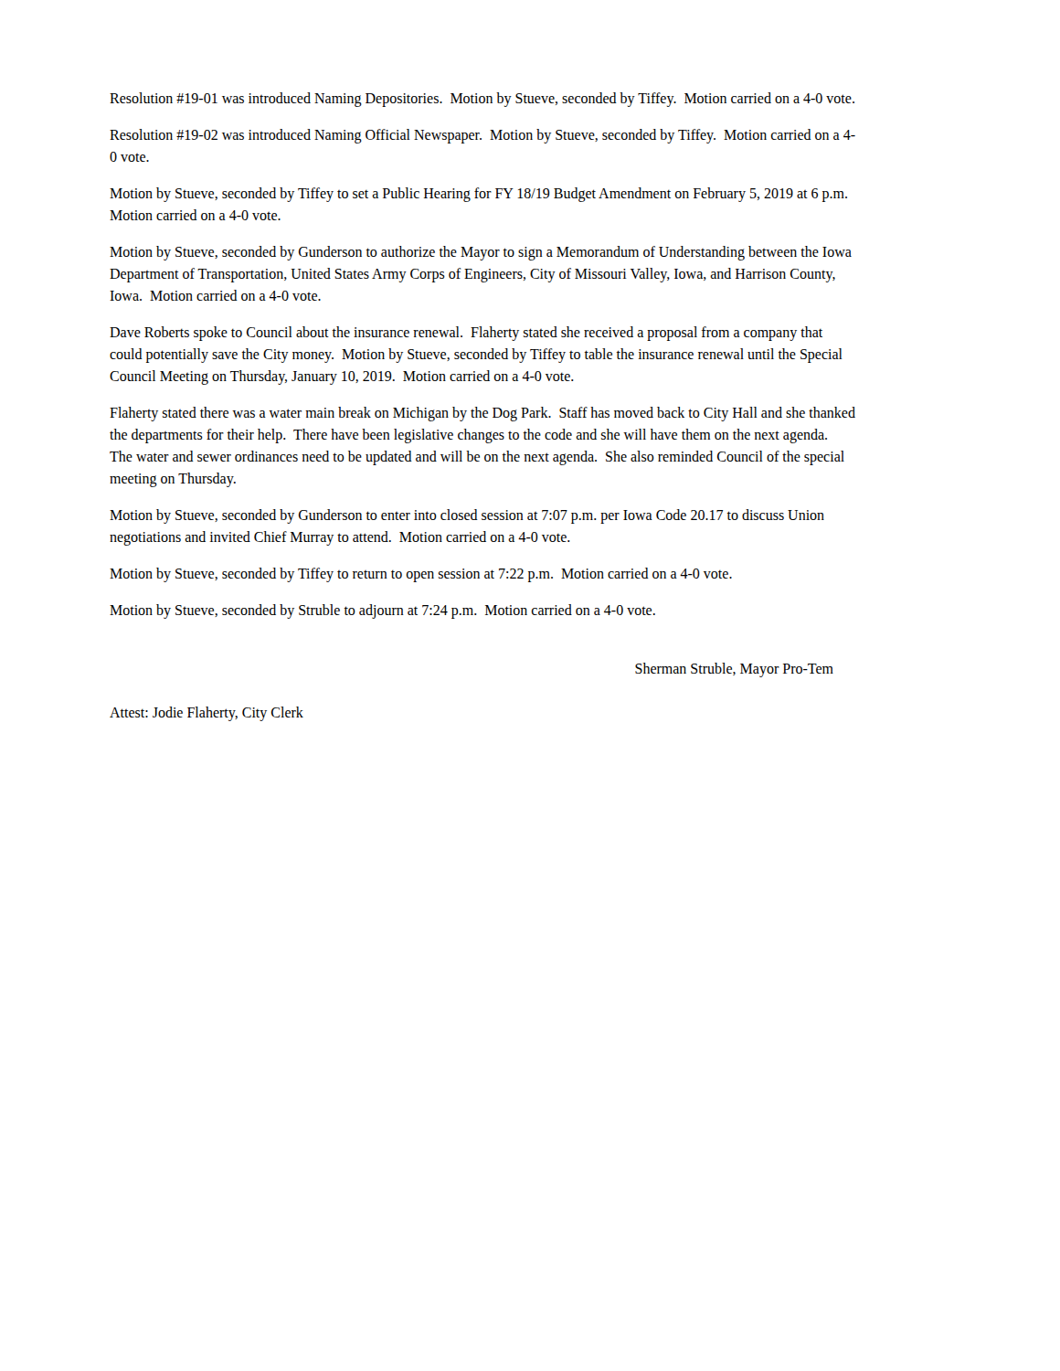Resolution #19-01 was introduced Naming Depositories. Motion by Stueve, seconded by Tiffey. Motion carried on a 4-0 vote.
Resolution #19-02 was introduced Naming Official Newspaper. Motion by Stueve, seconded by Tiffey. Motion carried on a 4-0 vote.
Motion by Stueve, seconded by Tiffey to set a Public Hearing for FY 18/19 Budget Amendment on February 5, 2019 at 6 p.m. Motion carried on a 4-0 vote.
Motion by Stueve, seconded by Gunderson to authorize the Mayor to sign a Memorandum of Understanding between the Iowa Department of Transportation, United States Army Corps of Engineers, City of Missouri Valley, Iowa, and Harrison County, Iowa. Motion carried on a 4-0 vote.
Dave Roberts spoke to Council about the insurance renewal. Flaherty stated she received a proposal from a company that could potentially save the City money. Motion by Stueve, seconded by Tiffey to table the insurance renewal until the Special Council Meeting on Thursday, January 10, 2019. Motion carried on a 4-0 vote.
Flaherty stated there was a water main break on Michigan by the Dog Park. Staff has moved back to City Hall and she thanked the departments for their help. There have been legislative changes to the code and she will have them on the next agenda. The water and sewer ordinances need to be updated and will be on the next agenda. She also reminded Council of the special meeting on Thursday.
Motion by Stueve, seconded by Gunderson to enter into closed session at 7:07 p.m. per Iowa Code 20.17 to discuss Union negotiations and invited Chief Murray to attend. Motion carried on a 4-0 vote.
Motion by Stueve, seconded by Tiffey to return to open session at 7:22 p.m. Motion carried on a 4-0 vote.
Motion by Stueve, seconded by Struble to adjourn at 7:24 p.m. Motion carried on a 4-0 vote.
Sherman Struble, Mayor Pro-Tem
Attest: Jodie Flaherty, City Clerk